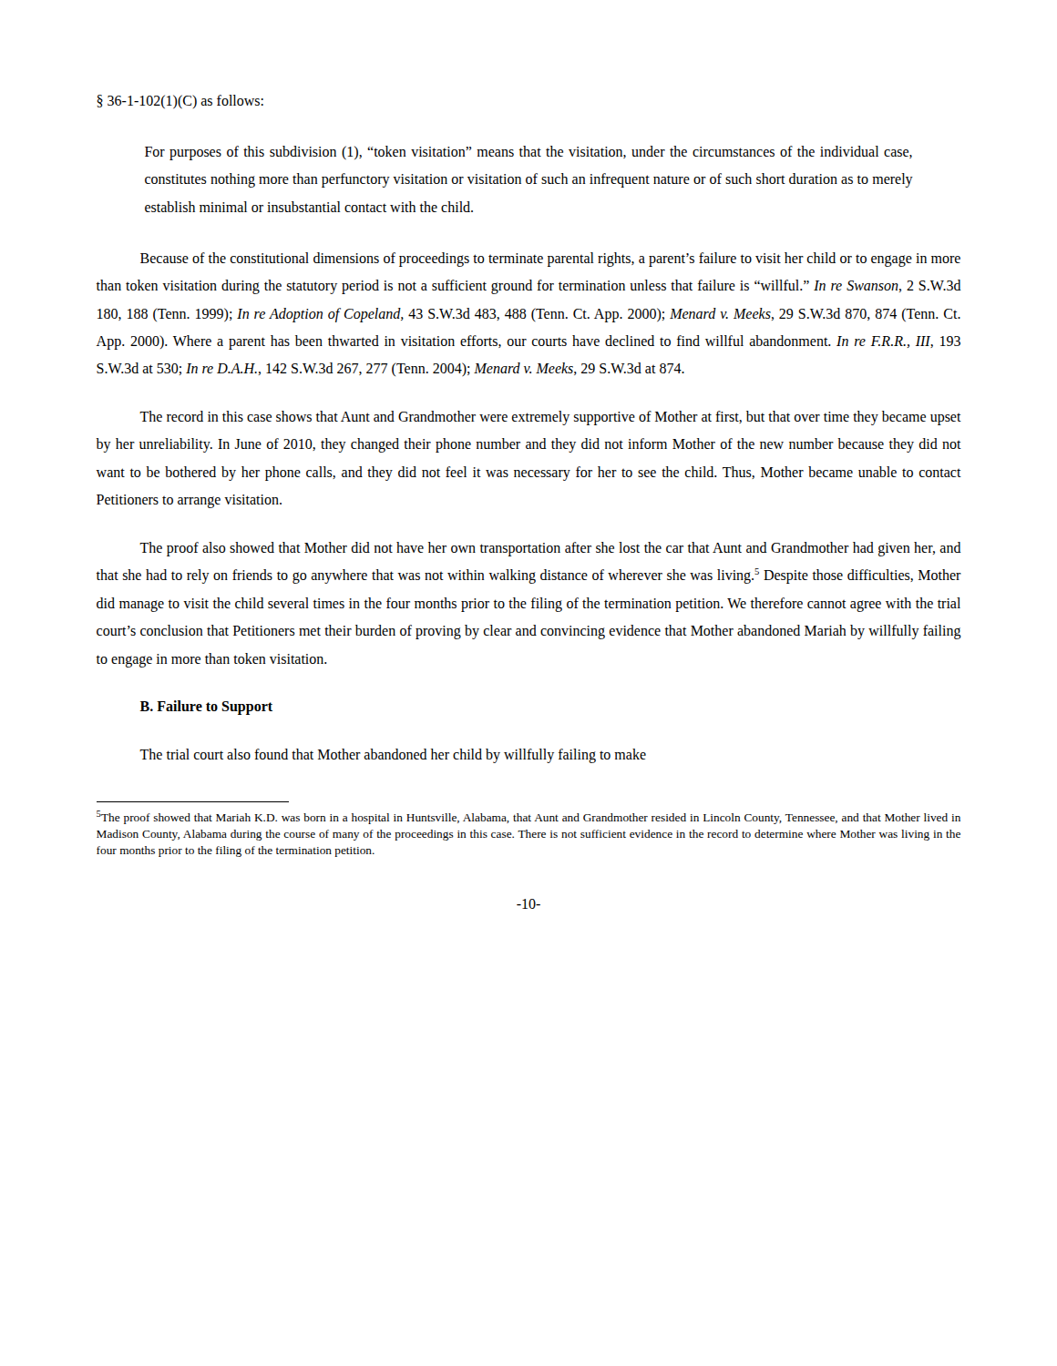§ 36-1-102(1)(C) as follows:
For purposes of this subdivision (1), “token visitation” means that the visitation, under the circumstances of the individual case, constitutes nothing more than perfunctory visitation or visitation of such an infrequent nature or of such short duration as to merely establish minimal or insubstantial contact with the child.
Because of the constitutional dimensions of proceedings to terminate parental rights, a parent’s failure to visit her child or to engage in more than token visitation during the statutory period is not a sufficient ground for termination unless that failure is “willful.” In re Swanson, 2 S.W.3d 180, 188 (Tenn. 1999); In re Adoption of Copeland, 43 S.W.3d 483, 488 (Tenn. Ct. App. 2000); Menard v. Meeks, 29 S.W.3d 870, 874 (Tenn. Ct. App. 2000). Where a parent has been thwarted in visitation efforts, our courts have declined to find willful abandonment. In re F.R.R., III, 193 S.W.3d at 530; In re D.A.H., 142 S.W.3d 267, 277 (Tenn. 2004); Menard v. Meeks, 29 S.W.3d at 874.
The record in this case shows that Aunt and Grandmother were extremely supportive of Mother at first, but that over time they became upset by her unreliability. In June of 2010, they changed their phone number and they did not inform Mother of the new number because they did not want to be bothered by her phone calls, and they did not feel it was necessary for her to see the child. Thus, Mother became unable to contact Petitioners to arrange visitation.
The proof also showed that Mother did not have her own transportation after she lost the car that Aunt and Grandmother had given her, and that she had to rely on friends to go anywhere that was not within walking distance of wherever she was living.5 Despite those difficulties, Mother did manage to visit the child several times in the four months prior to the filing of the termination petition. We therefore cannot agree with the trial court’s conclusion that Petitioners met their burden of proving by clear and convincing evidence that Mother abandoned Mariah by willfully failing to engage in more than token visitation.
B. Failure to Support
The trial court also found that Mother abandoned her child by willfully failing to make
5The proof showed that Mariah K.D. was born in a hospital in Huntsville, Alabama, that Aunt and Grandmother resided in Lincoln County, Tennessee, and that Mother lived in Madison County, Alabama during the course of many of the proceedings in this case. There is not sufficient evidence in the record to determine where Mother was living in the four months prior to the filing of the termination petition.
-10-